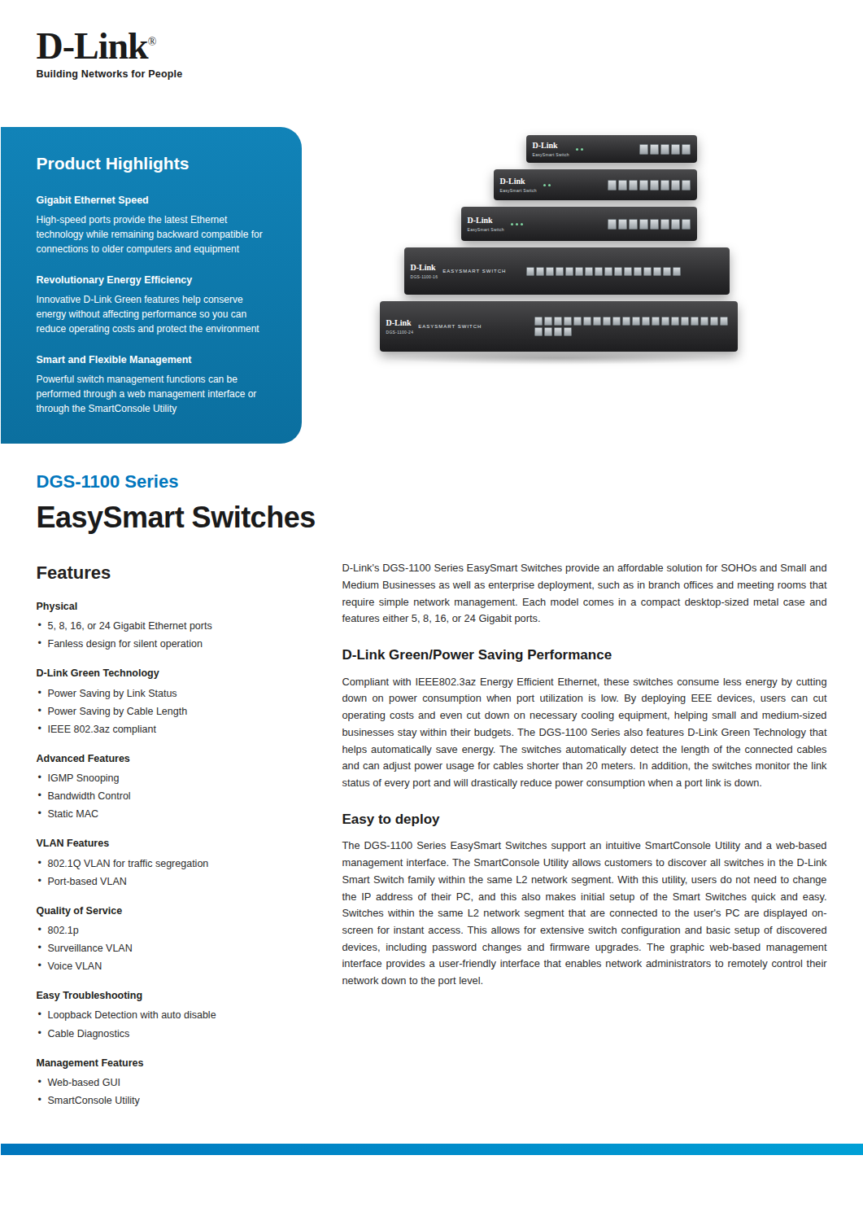D-Link®
Building Networks for People
Product Highlights
Gigabit Ethernet Speed
High-speed ports provide the latest Ethernet technology while remaining backward compatible for connections to older computers and equipment
Revolutionary Energy Efficiency
Innovative D-Link Green features help conserve energy without affecting performance so you can reduce operating costs and protect the environment
Smart and Flexible Management
Powerful switch management functions can be performed through a web management interface or through the SmartConsole Utility
D-LinkEasySmart Switch
D-LinkEasySmart Switch
D-LinkEasySmart Switch
D-LinkDGS-1100-16
EASYSMART SWITCH
D-LinkDGS-1100-24
EASYSMART SWITCH
DGS-1100 Series
EasySmart Switches
Features
Physical
5, 8, 16, or 24 Gigabit Ethernet ports
Fanless design for silent operation
D-Link Green Technology
Power Saving by Link Status
Power Saving by Cable Length
IEEE 802.3az compliant
Advanced Features
IGMP Snooping
Bandwidth Control
Static MAC
VLAN Features
802.1Q VLAN for traffic segregation
Port-based VLAN
Quality of Service
802.1p
Surveillance VLAN
Voice VLAN
Easy Troubleshooting
Loopback Detection with auto disable
Cable Diagnostics
Management Features
Web-based GUI
SmartConsole Utility
D-Link's DGS-1100 Series EasySmart Switches provide an affordable solution for SOHOs and Small and Medium Businesses as well as enterprise deployment, such as in branch offices and meeting rooms that require simple network management. Each model comes in a compact desktop-sized metal case and features either 5, 8, 16, or 24 Gigabit ports.
D-Link Green/Power Saving Performance
Compliant with IEEE802.3az Energy Efficient Ethernet, these switches consume less energy by cutting down on power consumption when port utilization is low. By deploying EEE devices, users can cut operating costs and even cut down on necessary cooling equipment, helping small and medium-sized businesses stay within their budgets. The DGS-1100 Series also features D-Link Green Technology that helps automatically save energy. The switches automatically detect the length of the connected cables and can adjust power usage for cables shorter than 20 meters. In addition, the switches monitor the link status of every port and will drastically reduce power consumption when a port link is down.
Easy to deploy
The DGS-1100 Series EasySmart Switches support an intuitive SmartConsole Utility and a web-based management interface. The SmartConsole Utility allows customers to discover all switches in the D-Link Smart Switch family within the same L2 network segment. With this utility, users do not need to change the IP address of their PC, and this also makes initial setup of the Smart Switches quick and easy. Switches within the same L2 network segment that are connected to the user's PC are displayed on-screen for instant access. This allows for extensive switch configuration and basic setup of discovered devices, including password changes and firmware upgrades. The graphic web-based management interface provides a user-friendly interface that enables network administrators to remotely control their network down to the port level.